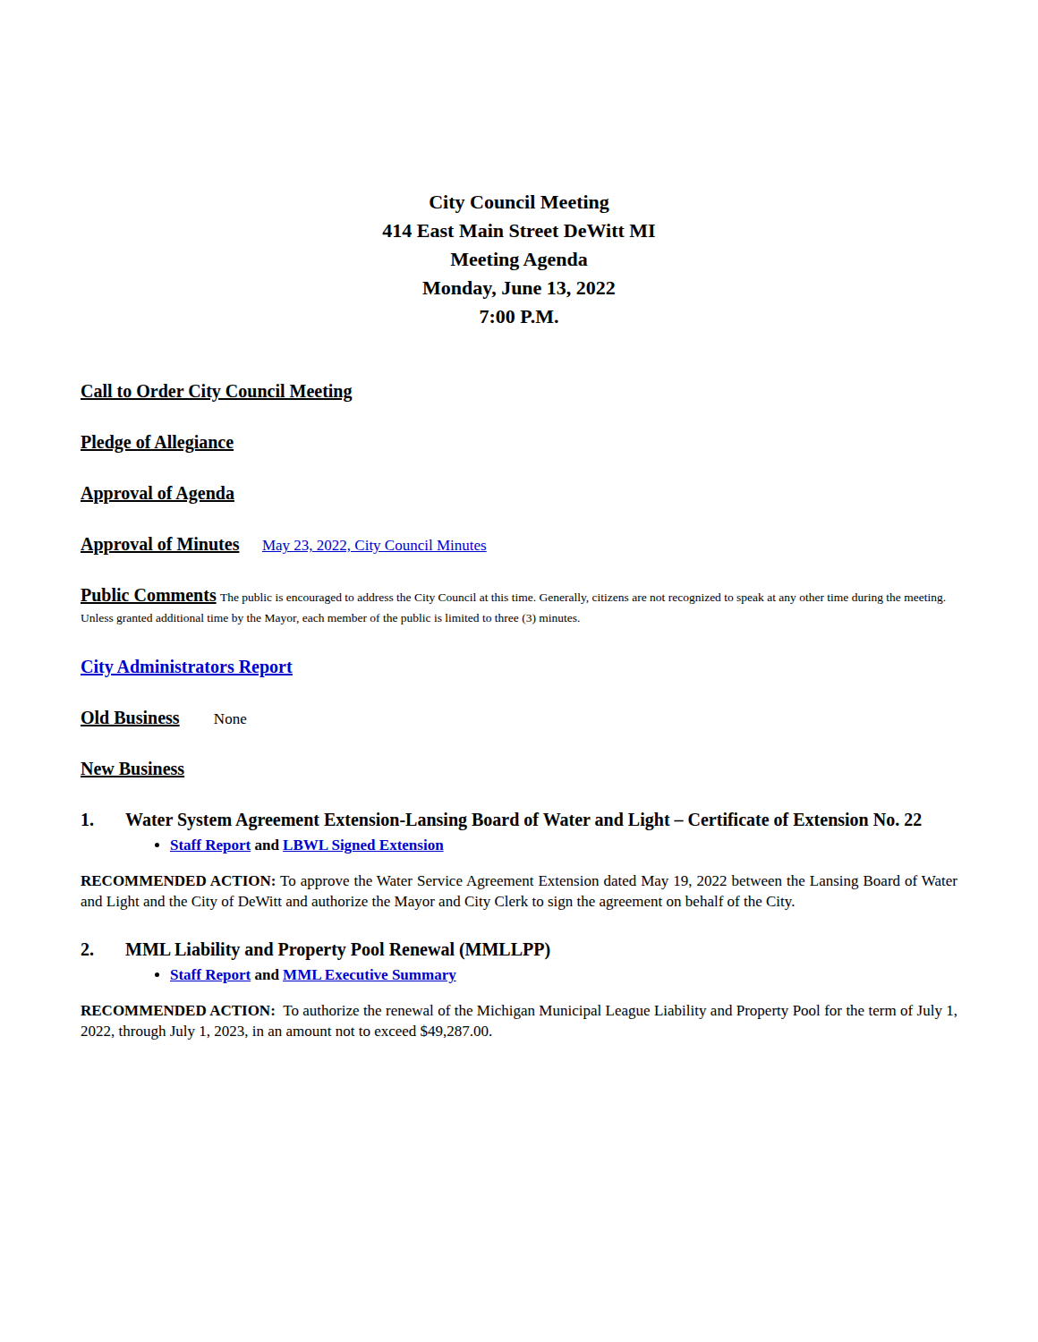City Council Meeting
414 East Main Street DeWitt MI
Meeting Agenda
Monday, June 13, 2022
7:00 P.M.
Call to Order City Council Meeting
Pledge of Allegiance
Approval of Agenda
Approval of Minutes
May 23, 2022, City Council Minutes
Public Comments
The public is encouraged to address the City Council at this time. Generally, citizens are not recognized to speak at any other time during the meeting. Unless granted additional time by the Mayor, each member of the public is limited to three (3) minutes.
City Administrators Report
Old Business
None
New Business
1.
Water System Agreement Extension-Lansing Board of Water and Light – Certificate of Extension No. 22
Staff Report and LBWL Signed Extension
RECOMMENDED ACTION: To approve the Water Service Agreement Extension dated May 19, 2022 between the Lansing Board of Water and Light and the City of DeWitt and authorize the Mayor and City Clerk to sign the agreement on behalf of the City.
2.
MML Liability and Property Pool Renewal (MMLLPP)
Staff Report and MML Executive Summary
RECOMMENDED ACTION: To authorize the renewal of the Michigan Municipal League Liability and Property Pool for the term of July 1, 2022, through July 1, 2023, in an amount not to exceed $49,287.00.